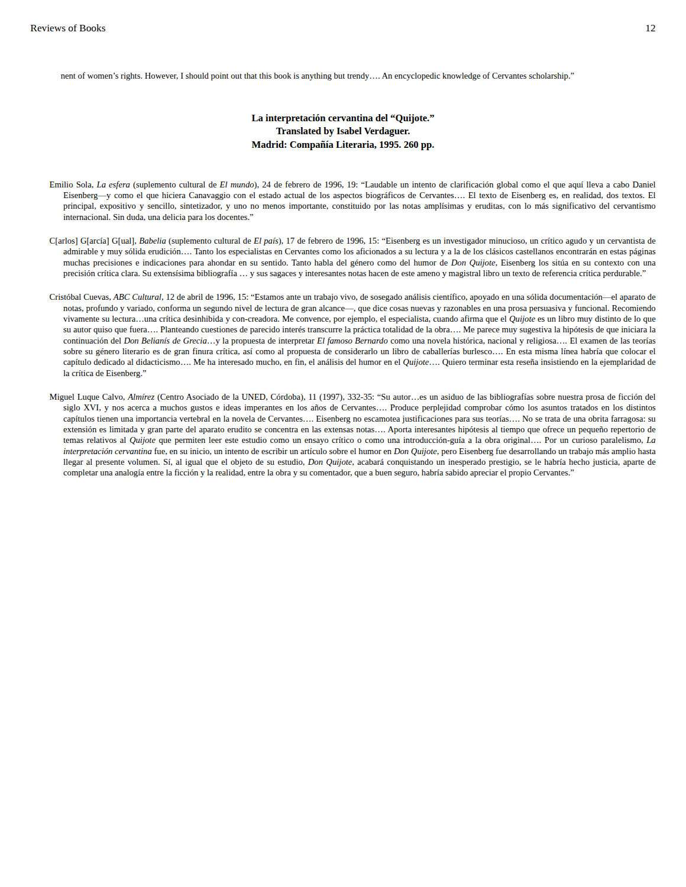Reviews of Books 12
nent of women’s rights. However, I should point out that this book is anything but trendy…. An encyclopedic knowledge of Cervantes scholarship.”
La interpretación cervantina del “Quijote.”
Translated by Isabel Verdaguer.
Madrid: Compañía Literaria, 1995. 260 pp.
Emilio Sola, La esfera (suplemento cultural de El mundo), 24 de febrero de 1996, 19: “Laudable un intento de clarificación global como el que aquí lleva a cabo Daniel Eisenberg—y como el que hiciera Canavaggio con el estado actual de los aspectos biográficos de Cervantes…. El texto de Eisenberg es, en realidad, dos textos. El principal, expositivo y sencillo, sintetizador, y uno no menos importante, constituido por las notas amplísimas y eruditas, con lo más significativo del cervantismo internacional. Sin duda, una delicia para los docentes.”
C[arlos] G[arcía] G[ual], Babelia (suplemento cultural de El país), 17 de febrero de 1996, 15: “Eisenberg es un investigador minucioso, un crítico agudo y un cervantista de admirable y muy sólida erudición…. Tanto los especialistas en Cervantes como los aficionados a su lectura y a la de los clásicos castellanos encontrarán en estas páginas muchas precisiones e indicaciones para ahondar en su sentido. Tanto habla del género como del humor de Don Quijote, Eisenberg los sitúa en su contexto con una precisión crítica clara. Su extensísima bibliografía … y sus sagaces y interesantes notas hacen de este ameno y magistral libro un texto de referencia crítica perdurable.”
Cristóbal Cuevas, ABC Cultural, 12 de abril de 1996, 15: “Estamos ante un trabajo vivo, de sosegado análisis científico, apoyado en una sólida documentación—el aparato de notas, profundo y variado, conforma un segundo nivel de lectura de gran alcance—, que dice cosas nuevas y razonables en una prosa persuasiva y funcional. Recomiendo vivamente su lectura…una crítica desinhibida y con-creadora. Me convence, por ejemplo, el especialista, cuando afirma que el Quijote es un libro muy distinto de lo que su autor quiso que fuera…. Planteando cuestiones de parecido interés transcurre la práctica totalidad de la obra…. Me parece muy sugestiva la hipótesis de que iniciara la continuación del Don Belianís de Grecia…y la propuesta de interpretar El famoso Bernardo como una novela histórica, nacional y religiosa…. El examen de las teorías sobre su género literario es de gran finura crítica, así como al propuesta de considerarlo un libro de caballerías burlesco…. En esta misma línea habría que colocar el capítulo dedicado al didacticismo…. Me ha interesado mucho, en fin, el análisis del humor en el Quijote…. Quiero terminar esta reseña insistiendo en la ejemplaridad de la crítica de Eisenberg.”
Miguel Luque Calvo, Almírez (Centro Asociado de la UNED, Córdoba), 11 (1997), 332-35: “Su autor…es un asiduo de las bibliografías sobre nuestra prosa de ficción del siglo XVI, y nos acerca a muchos gustos e ideas imperantes en los años de Cervantes…. Produce perplejidad comprobar cómo los asuntos tratados en los distintos capítulos tienen una importancia vertebral en la novela de Cervantes…. Eisenberg no escamotea justificaciones para sus teorías…. No se trata de una obrita farragosa: su extensión es limitada y gran parte del aparato erudito se concentra en las extensas notas…. Aporta interesantes hipótesis al tiempo que ofrece un pequeño repertorio de temas relativos al Quijote que permiten leer este estudio como un ensayo crítico o como una introducción-guía a la obra original…. Por un curioso paralelismo, La interpretación cervantina fue, en su inicio, un intento de escribir un artículo sobre el humor en Don Quijote, pero Eisenberg fue desarrollando un trabajo más amplio hasta llegar al presente volumen. Sí, al igual que el objeto de su estudio, Don Quijote, acabará conquistando un inesperado prestigio, se le habría hecho justicia, aparte de completar una analogía entre la ficción y la realidad, entre la obra y su comentador, que a buen seguro, habría sabido apreciar el propio Cervantes.”